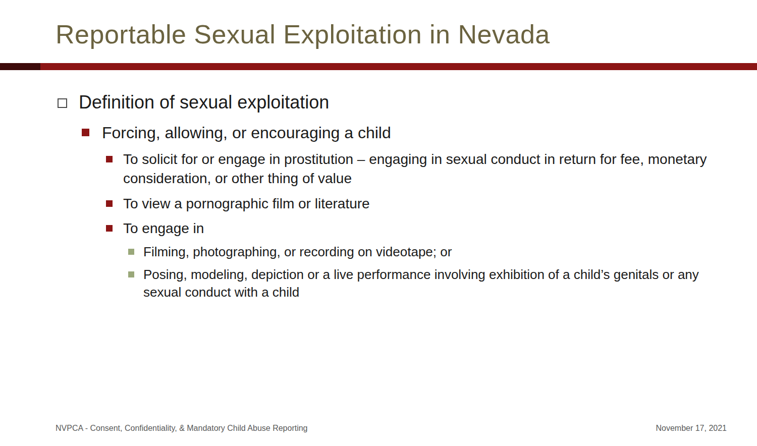Reportable Sexual Exploitation in Nevada
Definition of sexual exploitation
Forcing, allowing, or encouraging a child
To solicit for or engage in prostitution – engaging in sexual conduct in return for fee, monetary consideration, or other thing of value
To view a pornographic film or literature
To engage in
Filming, photographing, or recording on videotape; or
Posing, modeling, depiction or a live performance involving exhibition of a child’s genitals or any sexual conduct with a child
NVPCA - Consent, Confidentiality, & Mandatory Child Abuse Reporting
November 17, 2021